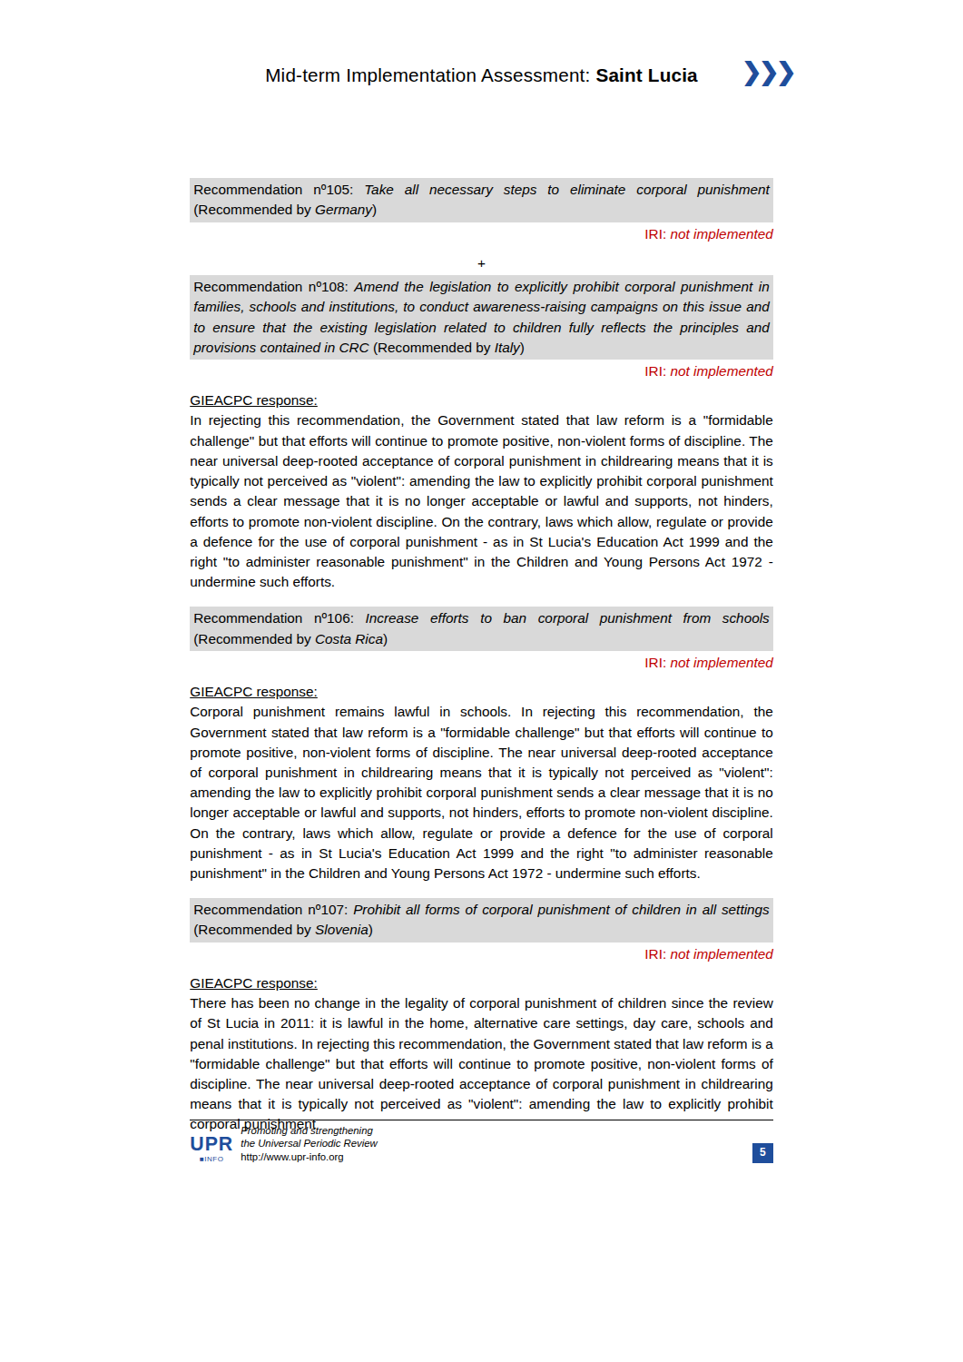❯❯❯
Mid-term Implementation Assessment: Saint Lucia
Recommendation nº105: Take all necessary steps to eliminate corporal punishment (Recommended by Germany)
IRI: not implemented
+
Recommendation nº108: Amend the legislation to explicitly prohibit corporal punishment in families, schools and institutions, to conduct awareness-raising campaigns on this issue and to ensure that the existing legislation related to children fully reflects the principles and provisions contained in CRC (Recommended by Italy)
IRI: not implemented
GIEACPC response:
In rejecting this recommendation, the Government stated that law reform is a "formidable challenge" but that efforts will continue to promote positive, non-violent forms of discipline. The near universal deep-rooted acceptance of corporal punishment in childrearing means that it is typically not perceived as "violent": amending the law to explicitly prohibit corporal punishment sends a clear message that it is no longer acceptable or lawful and supports, not hinders, efforts to promote non-violent discipline. On the contrary, laws which allow, regulate or provide a defence for the use of corporal punishment - as in St Lucia's Education Act 1999 and the right "to administer reasonable punishment" in the Children and Young Persons Act 1972 - undermine such efforts.
Recommendation nº106: Increase efforts to ban corporal punishment from schools (Recommended by Costa Rica)
IRI: not implemented
GIEACPC response:
Corporal punishment remains lawful in schools. In rejecting this recommendation, the Government stated that law reform is a "formidable challenge" but that efforts will continue to promote positive, non-violent forms of discipline. The near universal deep-rooted acceptance of corporal punishment in childrearing means that it is typically not perceived as "violent": amending the law to explicitly prohibit corporal punishment sends a clear message that it is no longer acceptable or lawful and supports, not hinders, efforts to promote non-violent discipline. On the contrary, laws which allow, regulate or provide a defence for the use of corporal punishment - as in St Lucia's Education Act 1999 and the right "to administer reasonable punishment" in the Children and Young Persons Act 1972 - undermine such efforts.
Recommendation nº107: Prohibit all forms of corporal punishment of children in all settings (Recommended by Slovenia)
IRI: not implemented
GIEACPC response:
There has been no change in the legality of corporal punishment of children since the review of St Lucia in 2011: it is lawful in the home, alternative care settings, day care, schools and penal institutions. In rejecting this recommendation, the Government stated that law reform is a "formidable challenge" but that efforts will continue to promote positive, non-violent forms of discipline. The near universal deep-rooted acceptance of corporal punishment in childrearing means that it is typically not perceived as "violent": amending the law to explicitly prohibit corporal punishment
UPR ■INFO
Promoting and strengthening
the Universal Periodic Review
http://www.upr-info.org
5